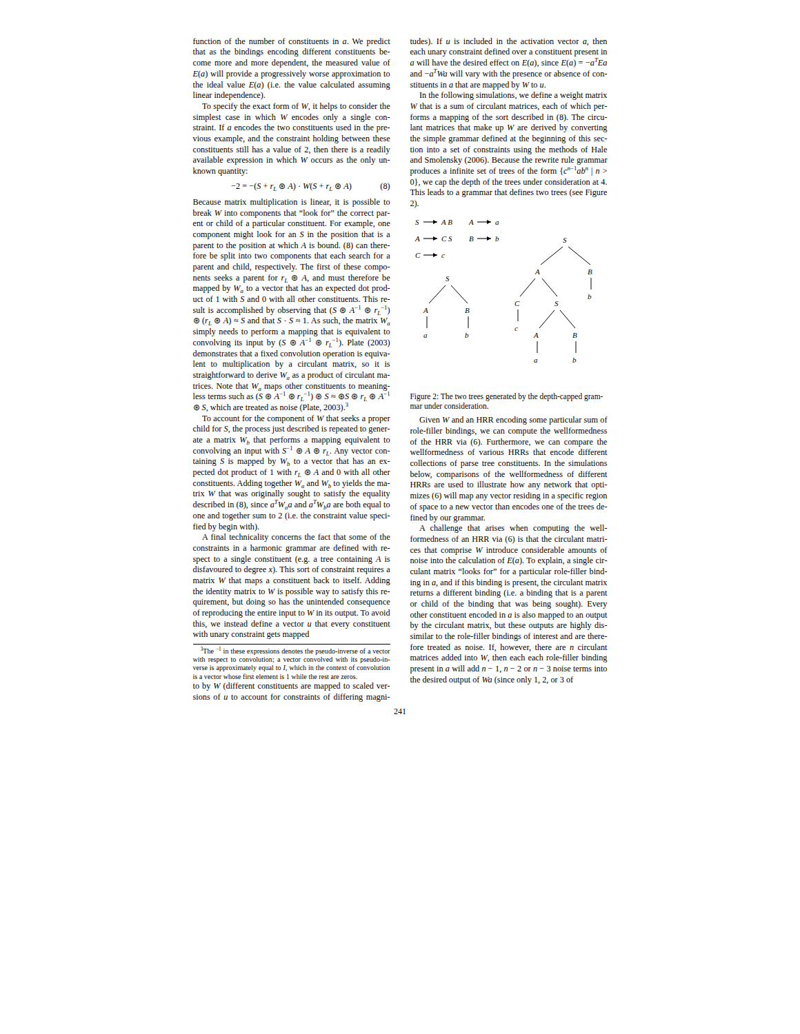function of the number of constituents in a. We predict that as the bindings encoding different constituents become more and more dependent, the measured value of E(a) will provide a progressively worse approximation to the ideal value E(a) (i.e. the value calculated assuming linear independence).
To specify the exact form of W, it helps to consider the simplest case in which W encodes only a single constraint. If a encodes the two constituents used in the previous example, and the constraint holding between these constituents still has a value of 2, then there is a readily available expression in which W occurs as the only unknown quantity:
−2 = −(S + rL ⊛ A) · W(S + rL ⊛ A) (8)
Because matrix multiplication is linear, it is possible to break W into components that “look for” the correct parent or child of a particular constituent. For example, one component might look for an S in the position that is a parent to the position at which A is bound. (8) can therefore be split into two components that each search for a parent and child, respectively. The first of these components seeks a parent for rL ⊛ A, and must therefore be mapped by Wa to a vector that has an expected dot product of 1 with S and 0 with all other constituents. This result is accomplished by observing that (S ⊛ A−1 ⊛ rL−1) ⊛ (rL ⊛ A) ≈ S and that S · S ≈ 1. As such, the matrix Wa simply needs to perform a mapping that is equivalent to convolving its input by (S ⊛ A−1 ⊛ rL−1). Plate (2003) demonstrates that a fixed convolution operation is equivalent to multiplication by a circulant matrix, so it is straightforward to derive Wa as a product of circulant matrices. Note that Wa maps other constituents to meaningless terms such as (S ⊛ A−1 ⊛ rL−1) ⊛ S ≈ ⊛S ⊛ rL ⊛ A−1 ⊛ S, which are treated as noise (Plate, 2003).3
To account for the component of W that seeks a proper child for S, the process just described is repeated to generate a matrix Wb that performs a mapping equivalent to convolving an input with S−1 ⊛ A ⊛ rL. Any vector containing S is mapped by Wb to a vector that has an expected dot product of 1 with rL ⊛ A and 0 with all other constituents. Adding together Wa and Wb to yields the matrix W that was originally sought to satisfy the equality described in (8), since aTWaa and aTWba are both equal to one and together sum to 2 (i.e. the constraint value specified by begin with).
A final technicality concerns the fact that some of the constraints in a harmonic grammar are defined with respect to a single constituent (e.g. a tree containing A is disfavoured to degree x). This sort of constraint requires a matrix W that maps a constituent back to itself. Adding the identity matrix to W is possible way to satisfy this requirement, but doing so has the unintended consequence of reproducing the entire input to W in its output. To avoid this, we instead define a vector u that every constituent with unary constraint gets mapped
3The −1 in these expressions denotes the pseudo-inverse of a vector with respect to convolution; a vector convolved with its pseudo-inverse is approximately equal to I, which in the context of convolution is a vector whose first element is 1 while the rest are zeros.
to by W (different constituents are mapped to scaled versions of u to account for constraints of differing magnitudes). If u is included in the activation vector a, then each unary constraint defined over a constituent present in a will have the desired effect on E(a), since E(a) = −aTEa and −aTWa will vary with the presence or absence of constituents in a that are mapped by W to u.
In the following simulations, we define a weight matrix W that is a sum of circulant matrices, each of which performs a mapping of the sort described in (8). The circulant matrices that make up W are derived by converting the simple grammar defined at the beginning of this section into a set of constraints using the methods of Hale and Smolensky (2006). Because the rewrite rule grammar produces a infinite set of trees of the form {cn−1abn | n > 0}, we cap the depth of the trees under consideration at 4. This leads to a grammar that defines two trees (see Figure 2).
S A B A a A C S B b C c S A B a b S A B b C S c A B a b
Figure 2: The two trees generated by the depth-capped grammar under consideration.
Given W and an HRR encoding some particular sum of role-filler bindings, we can compute the wellformedness of the HRR via (6). Furthermore, we can compare the wellformedness of various HRRs that encode different collections of parse tree constituents. In the simulations below, comparisons of the wellformedness of different HRRs are used to illustrate how any network that optimizes (6) will map any vector residing in a specific region of space to a new vector than encodes one of the trees defined by our grammar.
A challenge that arises when computing the wellformedness of an HRR via (6) is that the circulant matrices that comprise W introduce considerable amounts of noise into the calculation of E(a). To explain, a single circulant matrix “looks for” for a particular role-filler binding in a, and if this binding is present, the circulant matrix returns a different binding (i.e. a binding that is a parent or child of the binding that was being sought). Every other constituent encoded in a is also mapped to an output by the circulant matrix, but these outputs are highly dissimilar to the role-filler bindings of interest and are therefore treated as noise. If, however, there are n circulant matrices added into W, then each each role-filler binding present in a will add n − 1, n − 2 or n − 3 noise terms into the desired output of Wa (since only 1, 2, or 3 of
241